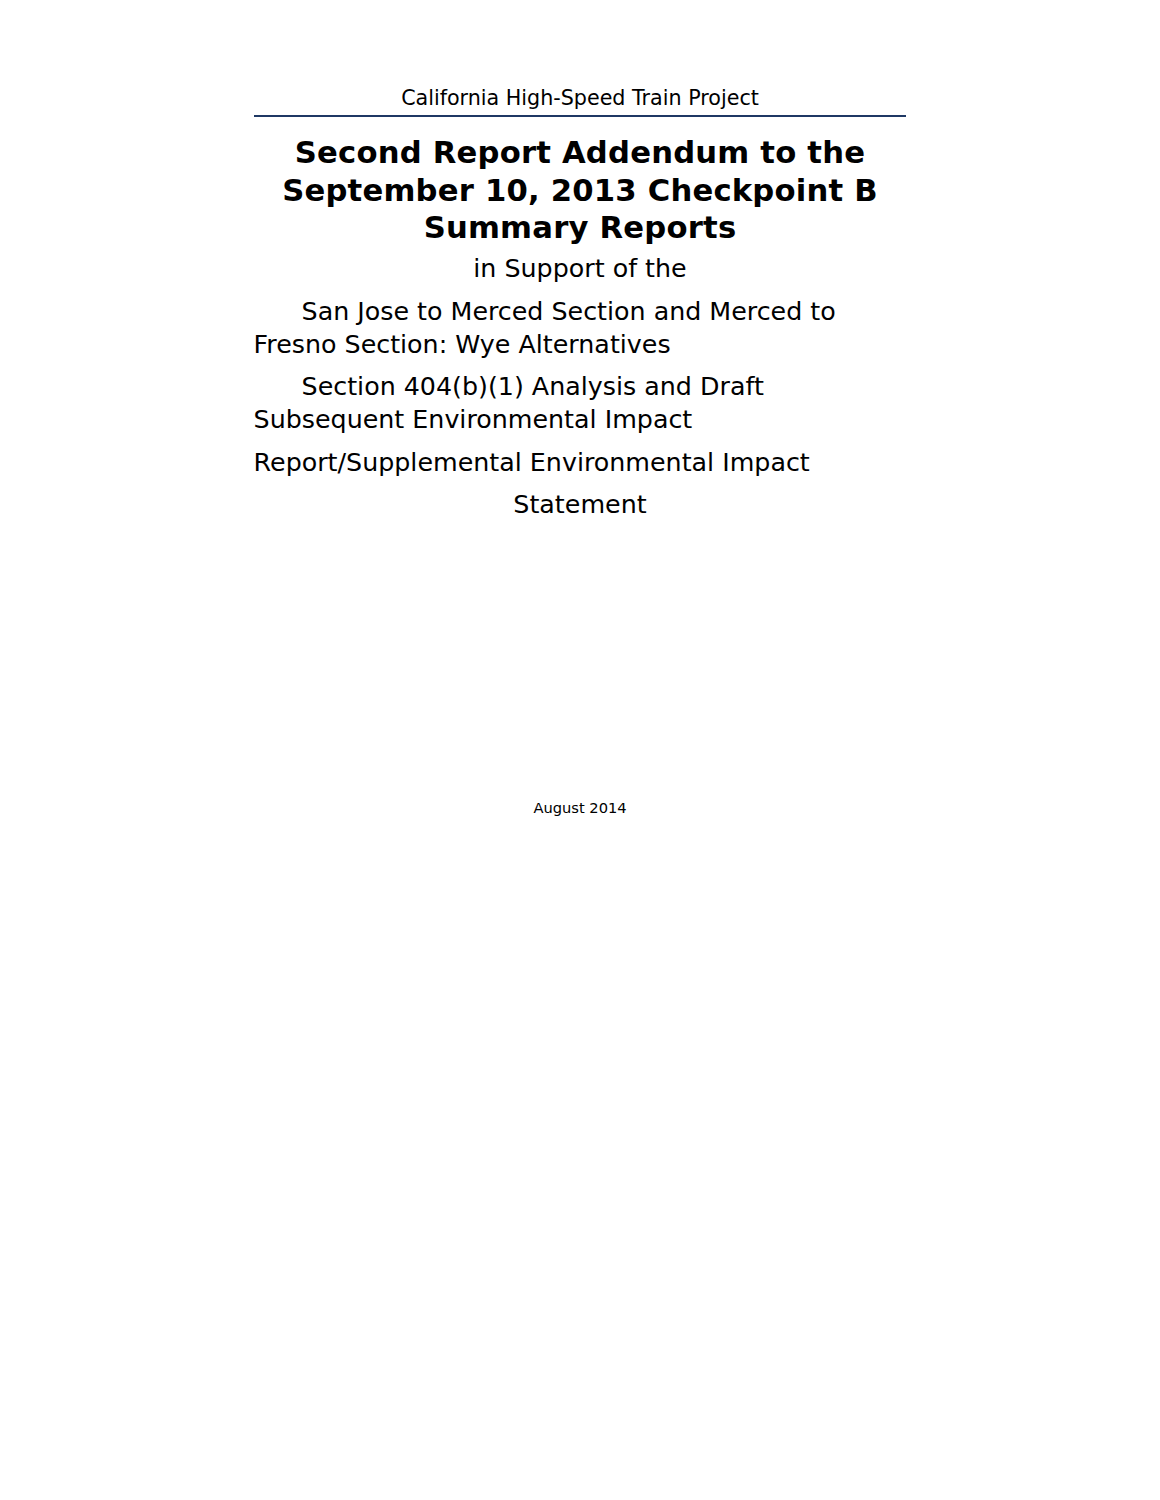California High-Speed Train Project
Second Report Addendum to the
September 10, 2013 Checkpoint B
Summary Reports
in Support of the
San Jose to Merced Section and Merced to Fresno Section: Wye Alternatives
Section 404(b)(1) Analysis and Draft Subsequent Environmental Impact
Report/Supplemental Environmental Impact
Statement
August 2014